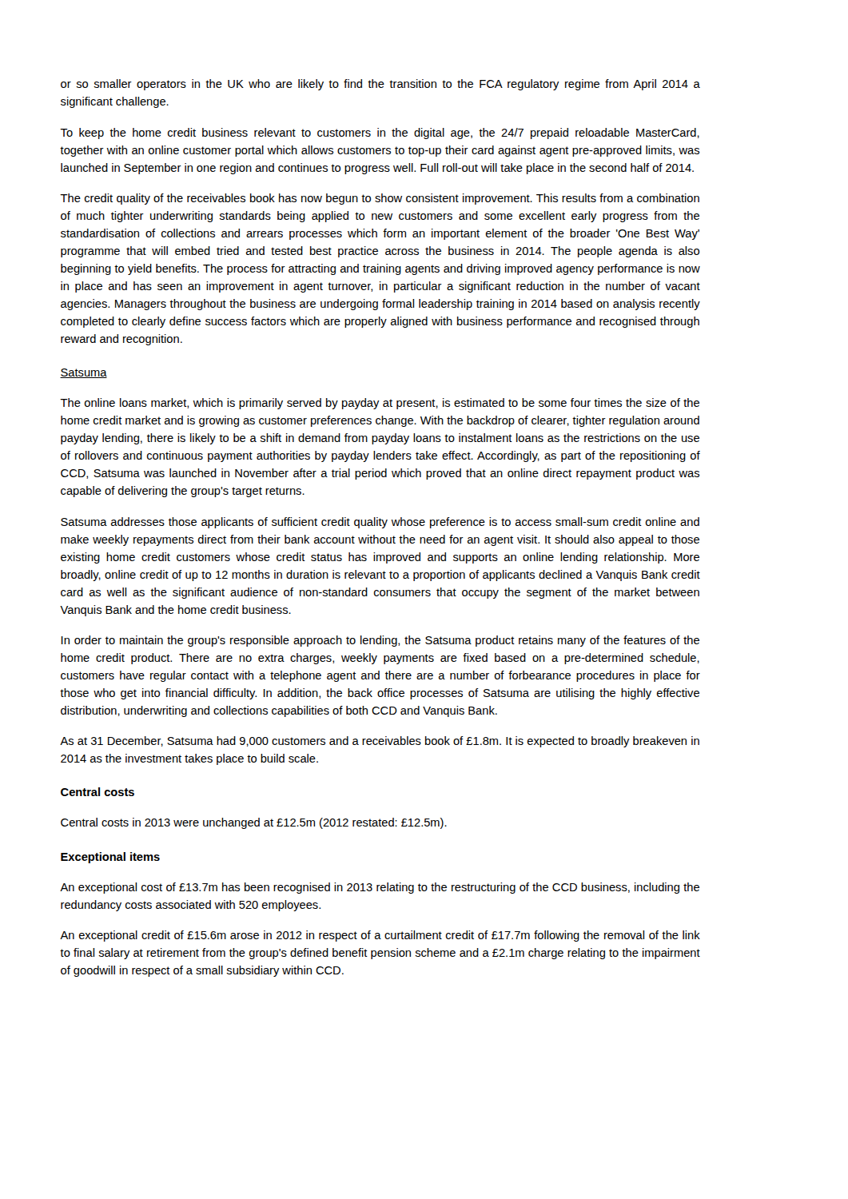or so smaller operators in the UK who are likely to find the transition to the FCA regulatory regime from April 2014 a significant challenge.
To keep the home credit business relevant to customers in the digital age, the 24/7 prepaid reloadable MasterCard, together with an online customer portal which allows customers to top-up their card against agent pre-approved limits, was launched in September in one region and continues to progress well. Full roll-out will take place in the second half of 2014.
The credit quality of the receivables book has now begun to show consistent improvement. This results from a combination of much tighter underwriting standards being applied to new customers and some excellent early progress from the standardisation of collections and arrears processes which form an important element of the broader 'One Best Way' programme that will embed tried and tested best practice across the business in 2014. The people agenda is also beginning to yield benefits. The process for attracting and training agents and driving improved agency performance is now in place and has seen an improvement in agent turnover, in particular a significant reduction in the number of vacant agencies. Managers throughout the business are undergoing formal leadership training in 2014 based on analysis recently completed to clearly define success factors which are properly aligned with business performance and recognised through reward and recognition.
Satsuma
The online loans market, which is primarily served by payday at present, is estimated to be some four times the size of the home credit market and is growing as customer preferences change. With the backdrop of clearer, tighter regulation around payday lending, there is likely to be a shift in demand from payday loans to instalment loans as the restrictions on the use of rollovers and continuous payment authorities by payday lenders take effect. Accordingly, as part of the repositioning of CCD, Satsuma was launched in November after a trial period which proved that an online direct repayment product was capable of delivering the group's target returns.
Satsuma addresses those applicants of sufficient credit quality whose preference is to access small-sum credit online and make weekly repayments direct from their bank account without the need for an agent visit. It should also appeal to those existing home credit customers whose credit status has improved and supports an online lending relationship. More broadly, online credit of up to 12 months in duration is relevant to a proportion of applicants declined a Vanquis Bank credit card as well as the significant audience of non-standard consumers that occupy the segment of the market between Vanquis Bank and the home credit business.
In order to maintain the group's responsible approach to lending, the Satsuma product retains many of the features of the home credit product. There are no extra charges, weekly payments are fixed based on a pre-determined schedule, customers have regular contact with a telephone agent and there are a number of forbearance procedures in place for those who get into financial difficulty. In addition, the back office processes of Satsuma are utilising the highly effective distribution, underwriting and collections capabilities of both CCD and Vanquis Bank.
As at 31 December, Satsuma had 9,000 customers and a receivables book of £1.8m. It is expected to broadly breakeven in 2014 as the investment takes place to build scale.
Central costs
Central costs in 2013 were unchanged at £12.5m (2012 restated: £12.5m).
Exceptional items
An exceptional cost of £13.7m has been recognised in 2013 relating to the restructuring of the CCD business, including the redundancy costs associated with 520 employees.
An exceptional credit of £15.6m arose in 2012 in respect of a curtailment credit of £17.7m following the removal of the link to final salary at retirement from the group's defined benefit pension scheme and a £2.1m charge relating to the impairment of goodwill in respect of a small subsidiary within CCD.